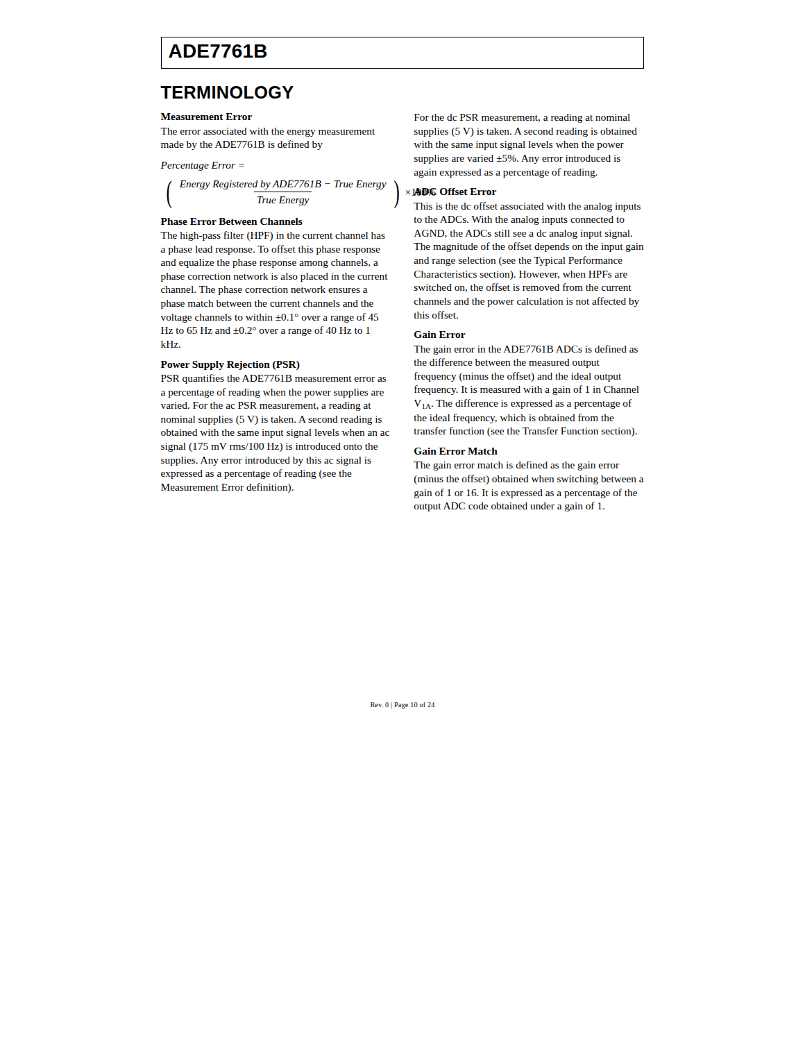ADE7761B
TERMINOLOGY
Measurement Error
The error associated with the energy measurement made by the ADE7761B is defined by
Percentage Error =
( Energy Registered by ADE7761B − True Energy True Energy ) ×100%
Phase Error Between Channels
The high-pass filter (HPF) in the current channel has a phase lead response. To offset this phase response and equalize the phase response among channels, a phase correction network is also placed in the current channel. The phase correction network ensures a phase match between the current channels and the voltage channels to within ±0.1° over a range of 45 Hz to 65 Hz and ±0.2° over a range of 40 Hz to 1 kHz.
Power Supply Rejection (PSR)
PSR quantifies the ADE7761B measurement error as a percentage of reading when the power supplies are varied. For the ac PSR measurement, a reading at nominal supplies (5 V) is taken. A second reading is obtained with the same input signal levels when an ac signal (175 mV rms/100 Hz) is introduced onto the supplies. Any error introduced by this ac signal is expressed as a percentage of reading (see the Measurement Error definition).
For the dc PSR measurement, a reading at nominal supplies (5 V) is taken. A second reading is obtained with the same input signal levels when the power supplies are varied ±5%. Any error introduced is again expressed as a percentage of reading.
ADC Offset Error
This is the dc offset associated with the analog inputs to the ADCs. With the analog inputs connected to AGND, the ADCs still see a dc analog input signal. The magnitude of the offset depends on the input gain and range selection (see the Typical Performance Characteristics section). However, when HPFs are switched on, the offset is removed from the current channels and the power calculation is not affected by this offset.
Gain Error
The gain error in the ADE7761B ADCs is defined as the difference between the measured output frequency (minus the offset) and the ideal output frequency. It is measured with a gain of 1 in Channel V1A. The difference is expressed as a percentage of the ideal frequency, which is obtained from the transfer function (see the Transfer Function section).
Gain Error Match
The gain error match is defined as the gain error (minus the offset) obtained when switching between a gain of 1 or 16. It is expressed as a percentage of the output ADC code obtained under a gain of 1.
Rev. 0 | Page 10 of 24